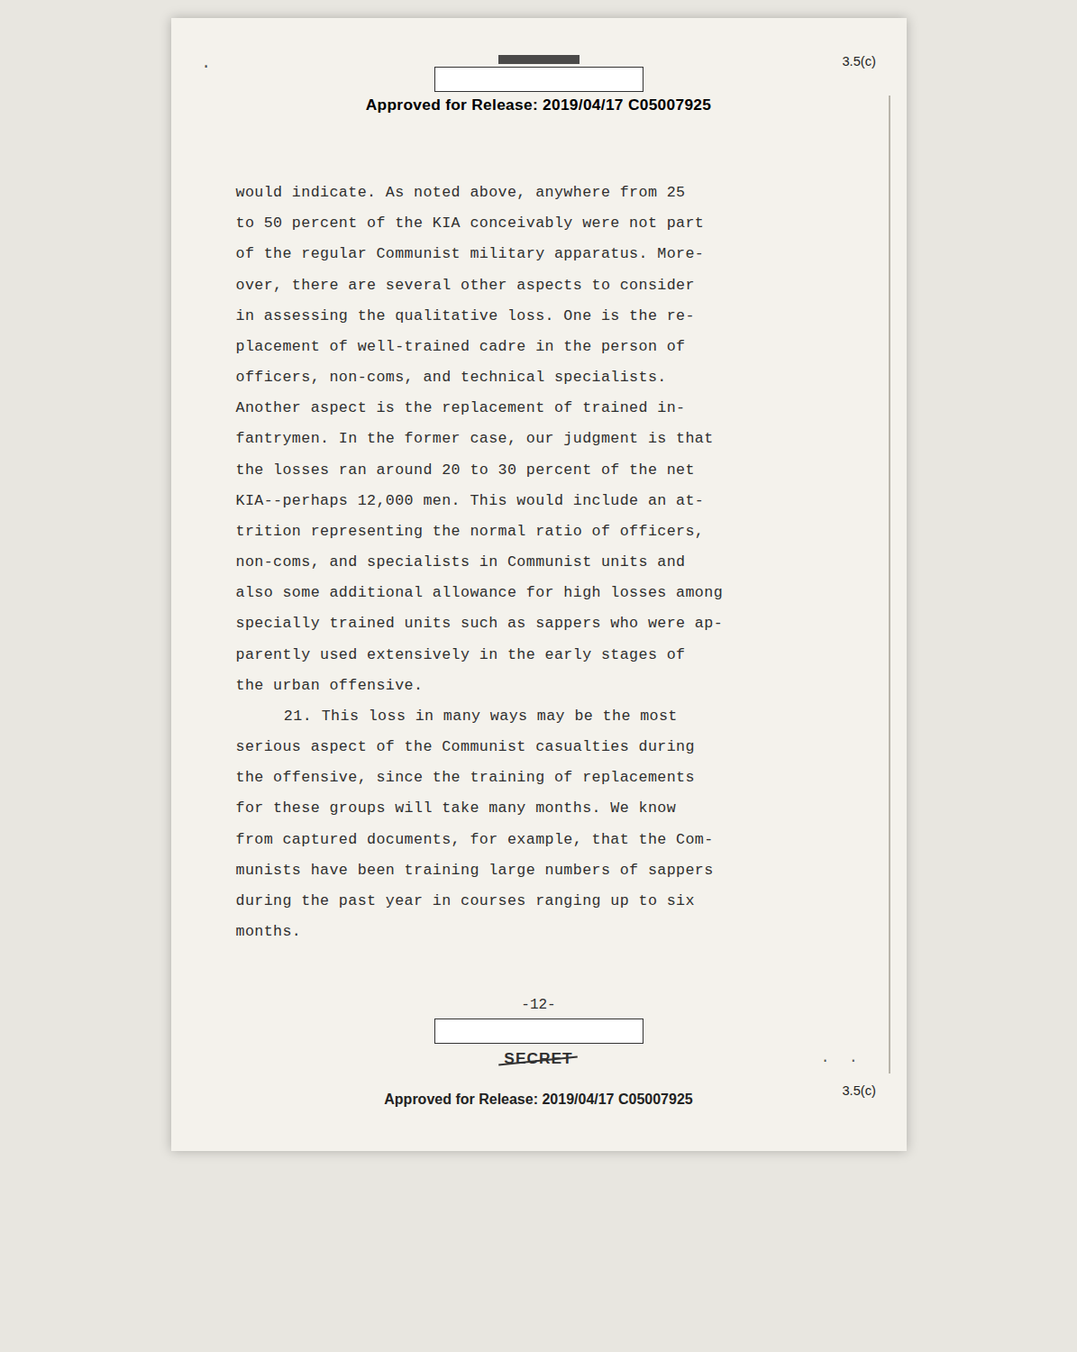·
3.5(c)
Approved for Release: 2019/04/17 C05007925
would indicate. As noted above, anywhere from 25
to 50 percent of the KIA conceivably were not part
of the regular Communist military apparatus. More-
over, there are several other aspects to consider
in assessing the qualitative loss. One is the re-
placement of well-trained cadre in the person of
officers, non-coms, and technical specialists.
Another aspect is the replacement of trained in-
fantrymen. In the former case, our judgment is that
the losses ran around 20 to 30 percent of the net
KIA--perhaps 12,000 men. This would include an at-
trition representing the normal ratio of officers,
non-coms, and specialists in Communist units and
also some additional allowance for high losses among
specially trained units such as sappers who were ap-
parently used extensively in the early stages of
the urban offensive.
21. This loss in many ways may be the most
serious aspect of the Communist casualties during
the offensive, since the training of replacements
for these groups will take many months. We know
from captured documents, for example, that the Com-
munists have been training large numbers of sappers
during the past year in courses ranging up to six
months.
-12-
SECRET
3.5(c)
· ·
Approved for Release: 2019/04/17 C05007925